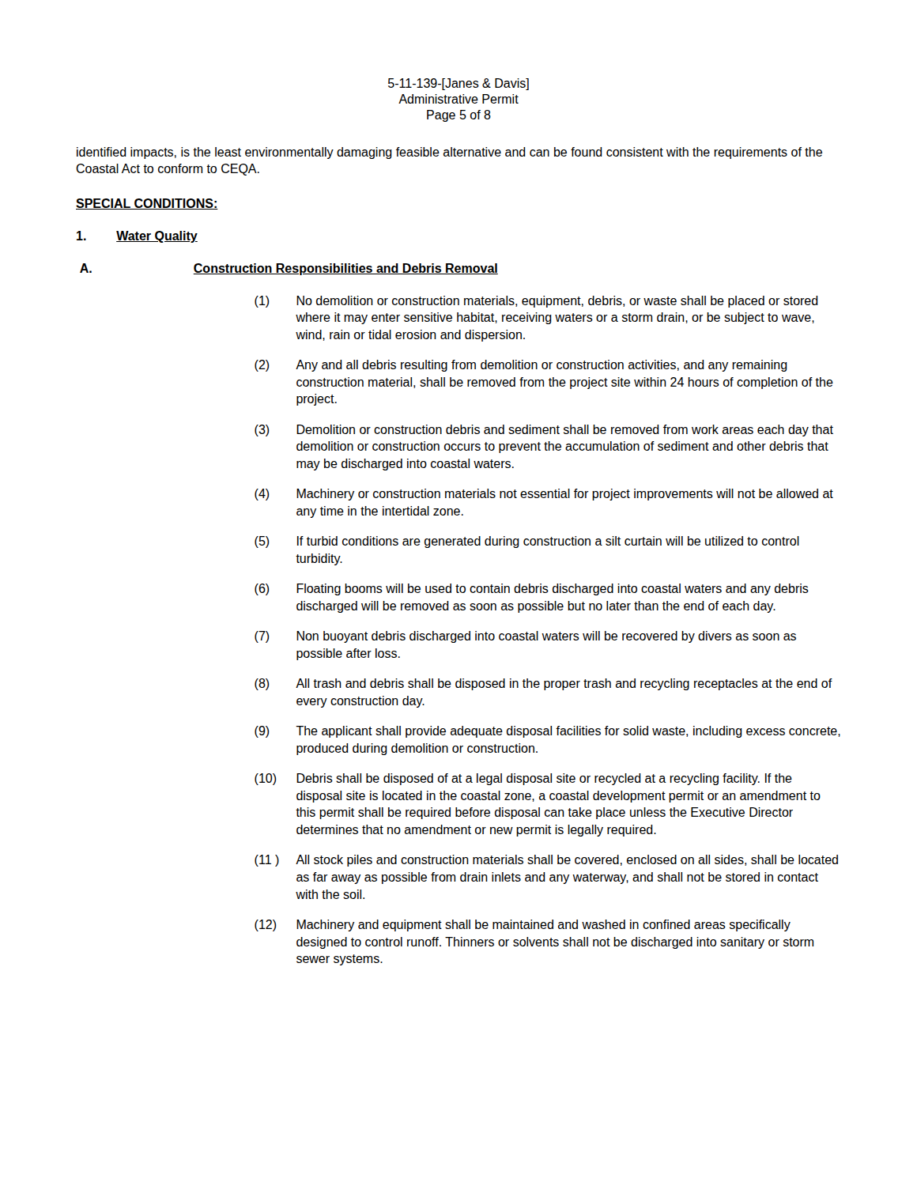5-11-139-[Janes & Davis]
Administrative Permit
Page 5 of 8
identified impacts, is the least environmentally damaging feasible alternative and can be found consistent with the requirements of the Coastal Act to conform to CEQA.
SPECIAL CONDITIONS:
1. Water Quality
A. Construction Responsibilities and Debris Removal
(1) No demolition or construction materials, equipment, debris, or waste shall be placed or stored where it may enter sensitive habitat, receiving waters or a storm drain, or be subject to wave, wind, rain or tidal erosion and dispersion.
(2) Any and all debris resulting from demolition or construction activities, and any remaining construction material, shall be removed from the project site within 24 hours of completion of the project.
(3) Demolition or construction debris and sediment shall be removed from work areas each day that demolition or construction occurs to prevent the accumulation of sediment and other debris that may be discharged into coastal waters.
(4) Machinery or construction materials not essential for project improvements will not be allowed at any time in the intertidal zone.
(5) If turbid conditions are generated during construction a silt curtain will be utilized to control turbidity.
(6) Floating booms will be used to contain debris discharged into coastal waters and any debris discharged will be removed as soon as possible but no later than the end of each day.
(7) Non buoyant debris discharged into coastal waters will be recovered by divers as soon as possible after loss.
(8) All trash and debris shall be disposed in the proper trash and recycling receptacles at the end of every construction day.
(9) The applicant shall provide adequate disposal facilities for solid waste, including excess concrete, produced during demolition or construction.
(10) Debris shall be disposed of at a legal disposal site or recycled at a recycling facility. If the disposal site is located in the coastal zone, a coastal development permit or an amendment to this permit shall be required before disposal can take place unless the Executive Director determines that no amendment or new permit is legally required.
(11 ) All stock piles and construction materials shall be covered, enclosed on all sides, shall be located as far away as possible from drain inlets and any waterway, and shall not be stored in contact with the soil.
(12) Machinery and equipment shall be maintained and washed in confined areas specifically designed to control runoff. Thinners or solvents shall not be discharged into sanitary or storm sewer systems.